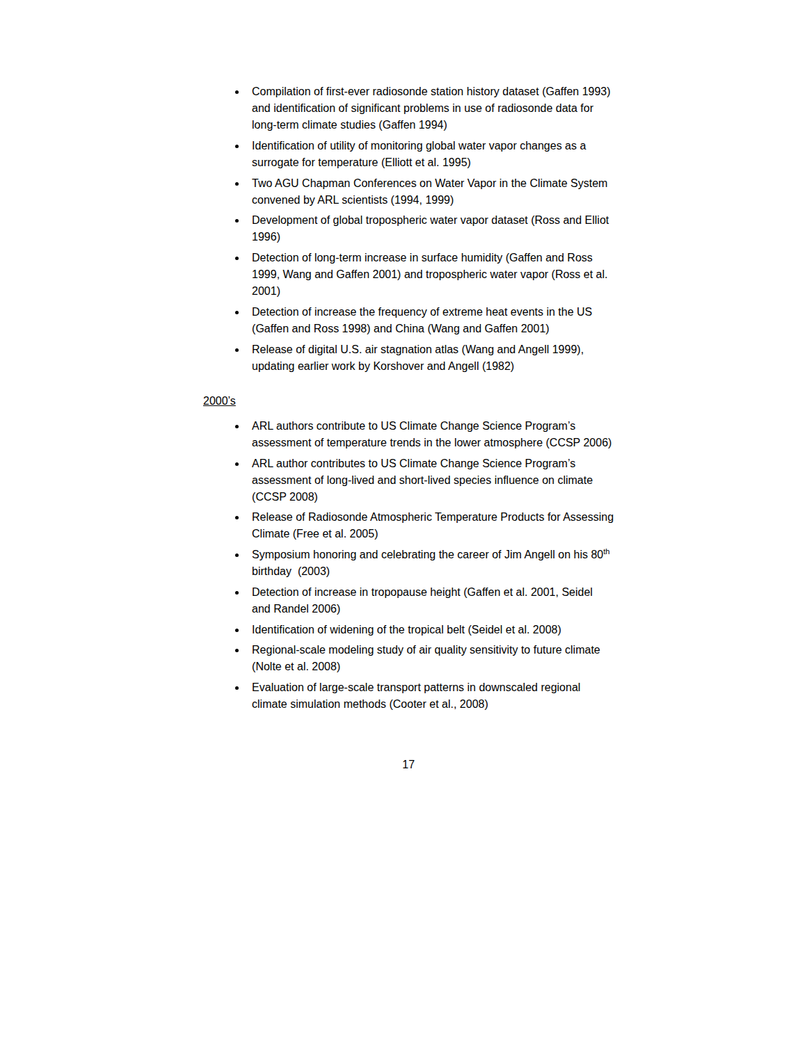Compilation of first-ever radiosonde station history dataset (Gaffen 1993) and identification of significant problems in use of radiosonde data for long-term climate studies (Gaffen 1994)
Identification of utility of monitoring global water vapor changes as a surrogate for temperature (Elliott et al. 1995)
Two AGU Chapman Conferences on Water Vapor in the Climate System convened by ARL scientists (1994, 1999)
Development of global tropospheric water vapor dataset (Ross and Elliot 1996)
Detection of long-term increase in surface humidity (Gaffen and Ross 1999, Wang and Gaffen 2001) and tropospheric water vapor (Ross et al. 2001)
Detection of increase the frequency of extreme heat events in the US (Gaffen and Ross 1998) and China (Wang and Gaffen 2001)
Release of digital U.S. air stagnation atlas (Wang and Angell 1999), updating earlier work by Korshover and Angell (1982)
2000’s
ARL authors contribute to US Climate Change Science Program’s assessment of temperature trends in the lower atmosphere (CCSP 2006)
ARL author contributes to US Climate Change Science Program’s assessment of long-lived and short-lived species influence on climate (CCSP 2008)
Release of Radiosonde Atmospheric Temperature Products for Assessing Climate (Free et al. 2005)
Symposium honoring and celebrating the career of Jim Angell on his 80th birthday (2003)
Detection of increase in tropopause height (Gaffen et al. 2001, Seidel and Randel 2006)
Identification of widening of the tropical belt (Seidel et al. 2008)
Regional-scale modeling study of air quality sensitivity to future climate (Nolte et al. 2008)
Evaluation of large-scale transport patterns in downscaled regional climate simulation methods (Cooter et al., 2008)
17